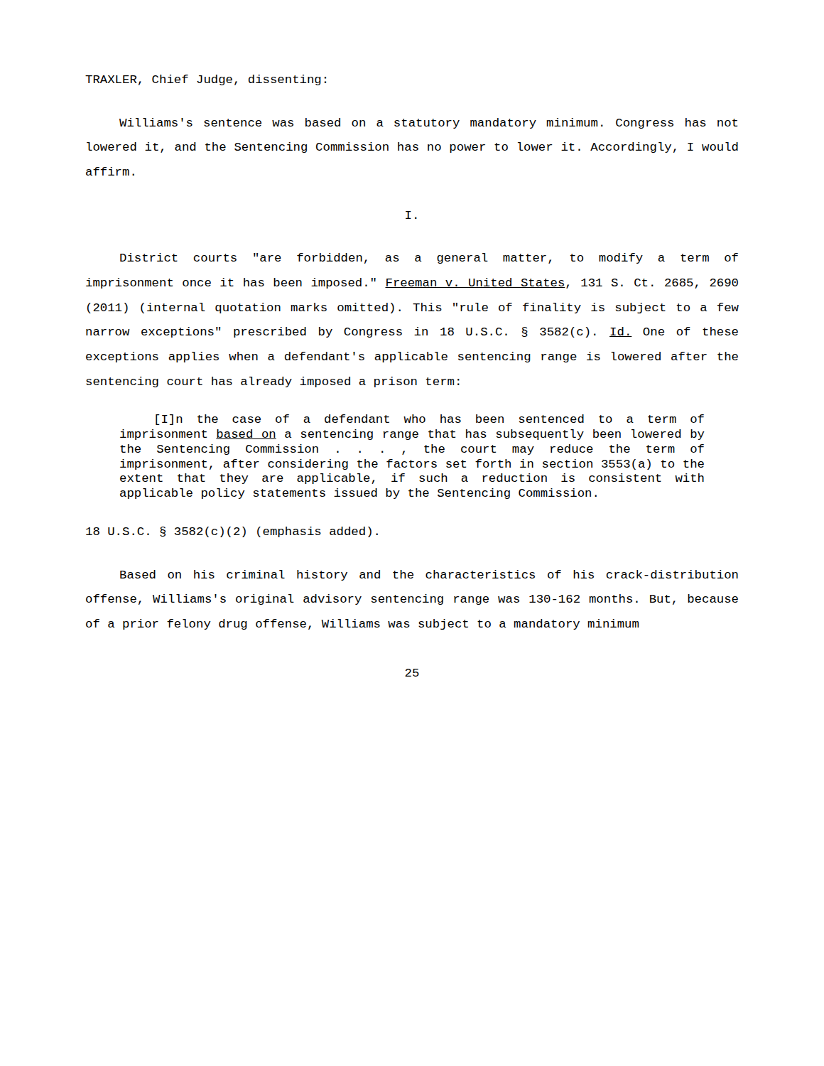TRAXLER, Chief Judge, dissenting:
Williams's sentence was based on a statutory mandatory minimum. Congress has not lowered it, and the Sentencing Commission has no power to lower it. Accordingly, I would affirm.
I.
District courts "are forbidden, as a general matter, to modify a term of imprisonment once it has been imposed." Freeman v. United States, 131 S. Ct. 2685, 2690 (2011) (internal quotation marks omitted). This "rule of finality is subject to a few narrow exceptions" prescribed by Congress in 18 U.S.C. § 3582(c). Id. One of these exceptions applies when a defendant's applicable sentencing range is lowered after the sentencing court has already imposed a prison term:
[I]n the case of a defendant who has been sentenced to a term of imprisonment based on a sentencing range that has subsequently been lowered by the Sentencing Commission . . . , the court may reduce the term of imprisonment, after considering the factors set forth in section 3553(a) to the extent that they are applicable, if such a reduction is consistent with applicable policy statements issued by the Sentencing Commission.
18 U.S.C. § 3582(c)(2) (emphasis added).
Based on his criminal history and the characteristics of his crack-distribution offense, Williams's original advisory sentencing range was 130-162 months. But, because of a prior felony drug offense, Williams was subject to a mandatory minimum
25